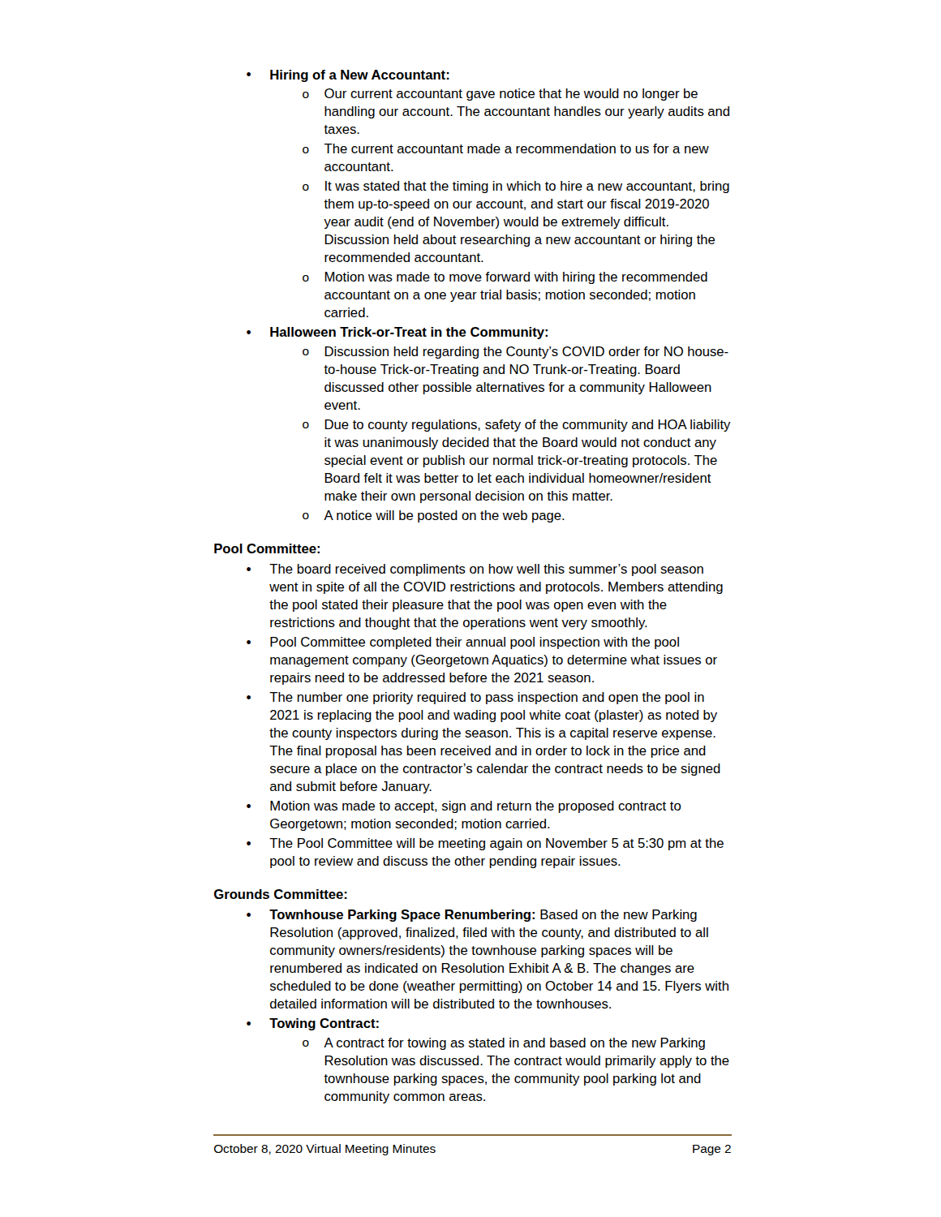Hiring of a New Accountant:
Our current accountant gave notice that he would no longer be handling our account. The accountant handles our yearly audits and taxes.
The current accountant made a recommendation to us for a new accountant.
It was stated that the timing in which to hire a new accountant, bring them up-to-speed on our account, and start our fiscal 2019-2020 year audit (end of November) would be extremely difficult. Discussion held about researching a new accountant or hiring the recommended accountant.
Motion was made to move forward with hiring the recommended accountant on a one year trial basis; motion seconded; motion carried.
Halloween Trick-or-Treat in the Community:
Discussion held regarding the County’s COVID order for NO house-to-house Trick-or-Treating and NO Trunk-or-Treating. Board discussed other possible alternatives for a community Halloween event.
Due to county regulations, safety of the community and HOA liability it was unanimously decided that the Board would not conduct any special event or publish our normal trick-or-treating protocols. The Board felt it was better to let each individual homeowner/resident make their own personal decision on this matter.
A notice will be posted on the web page.
Pool Committee:
The board received compliments on how well this summer’s pool season went in spite of all the COVID restrictions and protocols. Members attending the pool stated their pleasure that the pool was open even with the restrictions and thought that the operations went very smoothly.
Pool Committee completed their annual pool inspection with the pool management company (Georgetown Aquatics) to determine what issues or repairs need to be addressed before the 2021 season.
The number one priority required to pass inspection and open the pool in 2021 is replacing the pool and wading pool white coat (plaster) as noted by the county inspectors during the season. This is a capital reserve expense. The final proposal has been received and in order to lock in the price and secure a place on the contractor’s calendar the contract needs to be signed and submit before January.
Motion was made to accept, sign and return the proposed contract to Georgetown; motion seconded; motion carried.
The Pool Committee will be meeting again on November 5 at 5:30 pm at the pool to review and discuss the other pending repair issues.
Grounds Committee:
Townhouse Parking Space Renumbering: Based on the new Parking Resolution (approved, finalized, filed with the county, and distributed to all community owners/residents) the townhouse parking spaces will be renumbered as indicated on Resolution Exhibit A & B. The changes are scheduled to be done (weather permitting) on October 14 and 15. Flyers with detailed information will be distributed to the townhouses.
Towing Contract:
A contract for towing as stated in and based on the new Parking Resolution was discussed. The contract would primarily apply to the townhouse parking spaces, the community pool parking lot and community common areas.
October 8, 2020 Virtual Meeting Minutes
Page 2